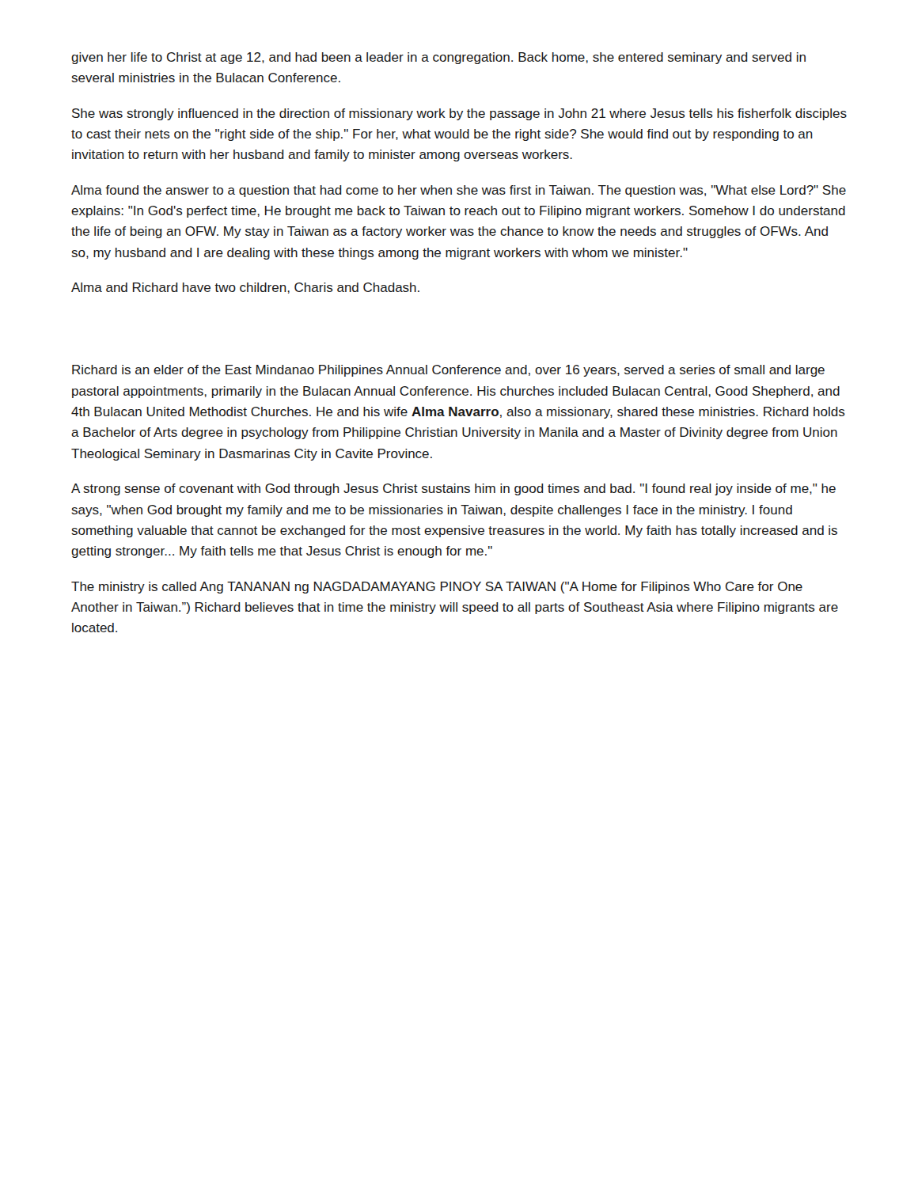given her life to Christ at age 12, and had been a leader in a congregation. Back home, she entered seminary and served in several ministries in the Bulacan Conference.
She was strongly influenced in the direction of missionary work by the passage in John 21 where Jesus tells his fisherfolk disciples to cast their nets on the "right side of the ship." For her, what would be the right side? She would find out by responding to an invitation to return with her husband and family to minister among overseas workers.
Alma found the answer to a question that had come to her when she was first in Taiwan. The question was, "What else Lord?" She explains: "In God's perfect time, He brought me back to Taiwan to reach out to Filipino migrant workers. Somehow I do understand the life of being an OFW. My stay in Taiwan as a factory worker was the chance to know the needs and struggles of OFWs. And so, my husband and I are dealing with these things among the migrant workers with whom we minister."
Alma and Richard have two children, Charis and Chadash.
Richard is an elder of the East Mindanao Philippines Annual Conference and, over 16 years, served a series of small and large pastoral appointments, primarily in the Bulacan Annual Conference. His churches included Bulacan Central, Good Shepherd, and 4th Bulacan United Methodist Churches. He and his wife Alma Navarro, also a missionary, shared these ministries. Richard holds a Bachelor of Arts degree in psychology from Philippine Christian University in Manila and a Master of Divinity degree from Union Theological Seminary in Dasmarinas City in Cavite Province.
A strong sense of covenant with God through Jesus Christ sustains him in good times and bad. "I found real joy inside of me," he says, "when God brought my family and me to be missionaries in Taiwan, despite challenges I face in the ministry. I found something valuable that cannot be exchanged for the most expensive treasures in the world. My faith has totally increased and is getting stronger... My faith tells me that Jesus Christ is enough for me."
The ministry is called Ang TANANAN ng NAGDADAMAYANG PINOY SA TAIWAN ("A Home for Filipinos Who Care for One Another in Taiwan.”) Richard believes that in time the ministry will speed to all parts of Southeast Asia where Filipino migrants are located.